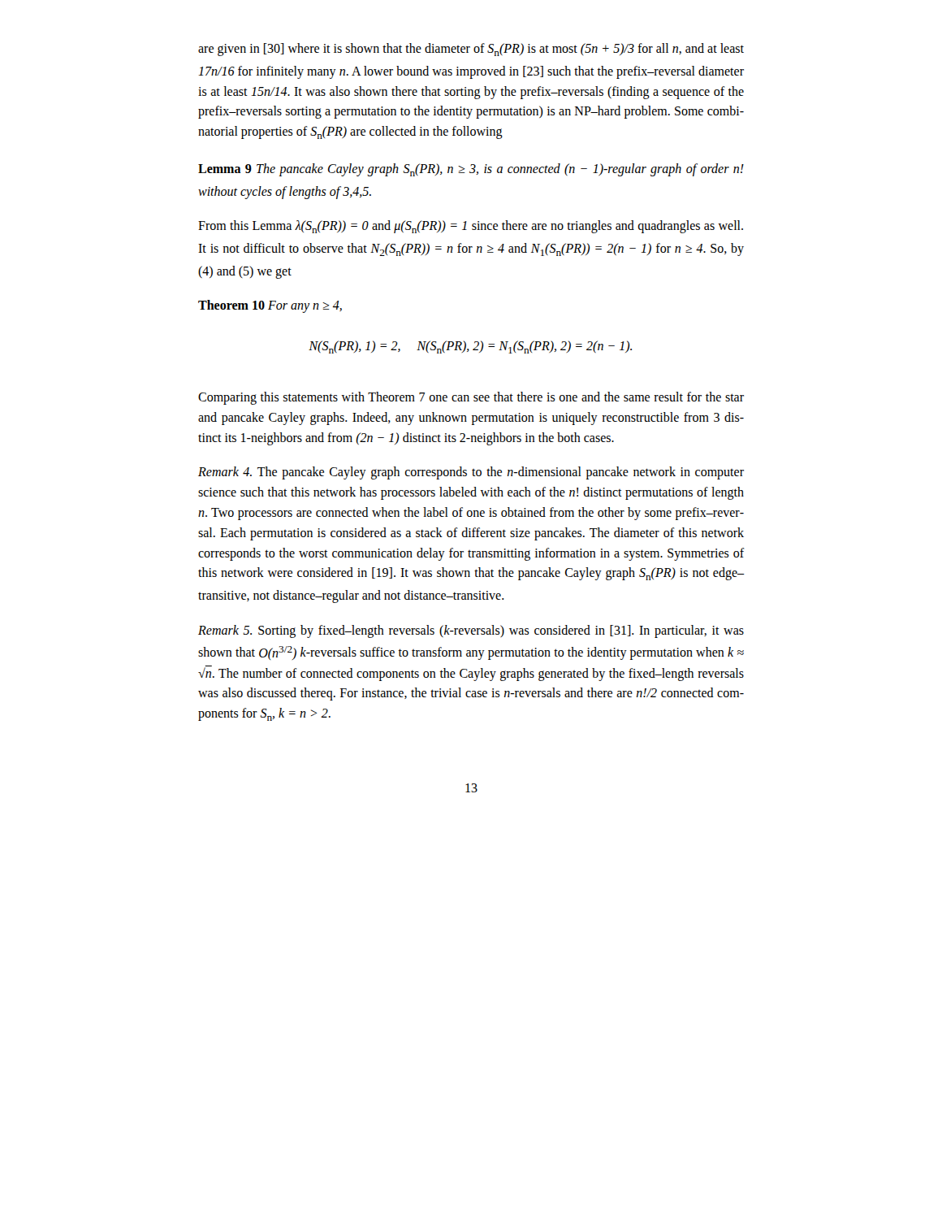are given in [30] where it is shown that the diameter of Sn(PR) is at most (5n + 5)/3 for all n, and at least 17n/16 for infinitely many n. A lower bound was improved in [23] such that the prefix–reversal diameter is at least 15n/14. It was also shown there that sorting by the prefix–reversals (finding a sequence of the prefix–reversals sorting a permutation to the identity permutation) is an NP–hard problem. Some combinatorial properties of Sn(PR) are collected in the following
Lemma 9 The pancake Cayley graph Sn(PR), n ≥ 3, is a connected (n − 1)-regular graph of order n! without cycles of lengths of 3,4,5.
From this Lemma λ(Sn(PR)) = 0 and μ(Sn(PR)) = 1 since there are no triangles and quadrangles as well. It is not difficult to observe that N2(Sn(PR)) = n for n ≥ 4 and N1(Sn(PR)) = 2(n − 1) for n ≥ 4. So, by (4) and (5) we get
Theorem 10 For any n ≥ 4,
N(Sn(PR), 1) = 2, N(Sn(PR), 2) = N1(Sn(PR), 2) = 2(n − 1).
Comparing this statements with Theorem 7 one can see that there is one and the same result for the star and pancake Cayley graphs. Indeed, any unknown permutation is uniquely reconstructible from 3 distinct its 1-neighbors and from (2n − 1) distinct its 2-neighbors in the both cases.
Remark 4. The pancake Cayley graph corresponds to the n-dimensional pancake network in computer science such that this network has processors labeled with each of the n! distinct permutations of length n. Two processors are connected when the label of one is obtained from the other by some prefix–reversal. Each permutation is considered as a stack of different size pancakes. The diameter of this network corresponds to the worst communication delay for transmitting information in a system. Symmetries of this network were considered in [19]. It was shown that the pancake Cayley graph Sn(PR) is not edge–transitive, not distance–regular and not distance–transitive.
Remark 5. Sorting by fixed–length reversals (k-reversals) was considered in [31]. In particular, it was shown that O(n3/2) k-reversals suffice to transform any permutation to the identity permutation when k ≈ √n. The number of connected components on the Cayley graphs generated by the fixed–length reversals was also discussed thereq. For instance, the trivial case is n-reversals and there are n!/2 connected components for Sn, k = n > 2.
13